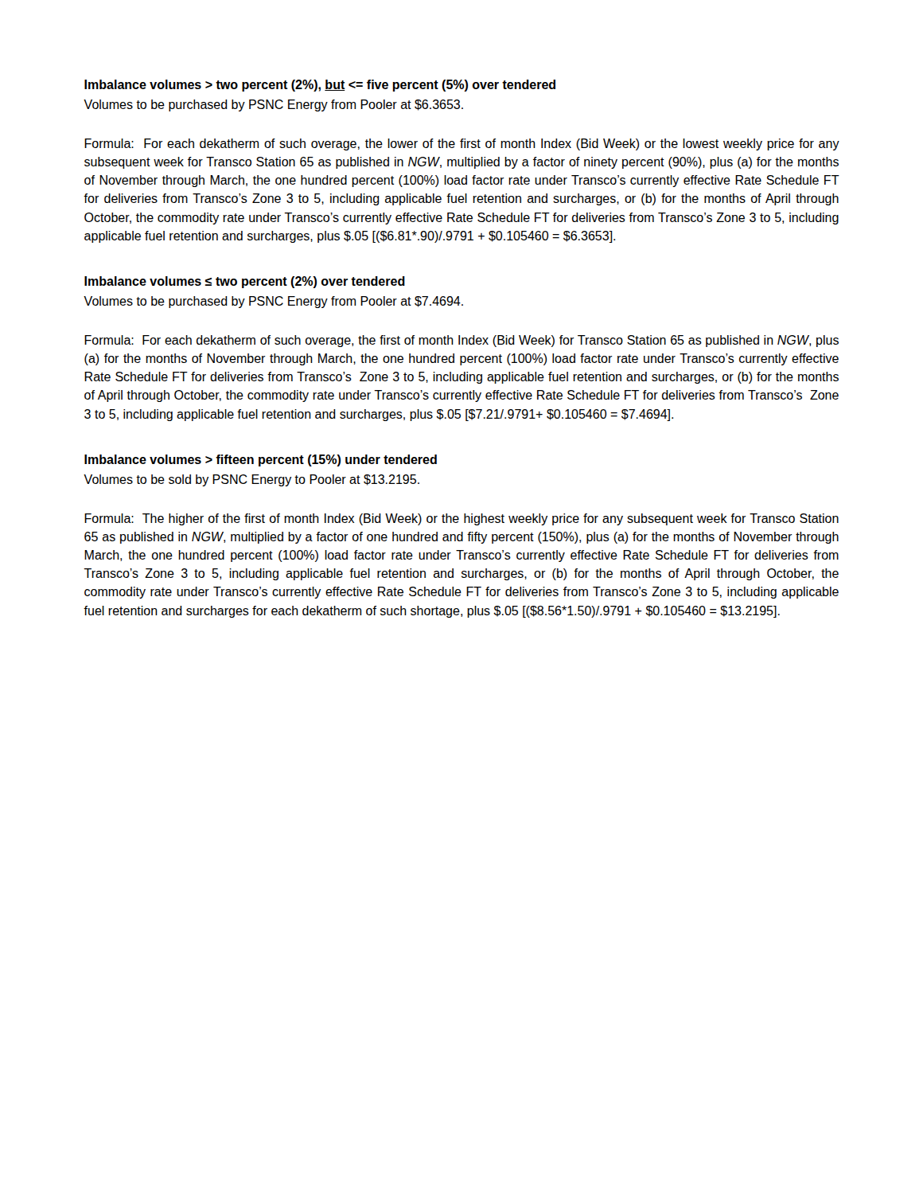Imbalance volumes > two percent (2%), but <= five percent (5%) over tendered
Volumes to be purchased by PSNC Energy from Pooler at $6.3653.
Formula: For each dekatherm of such overage, the lower of the first of month Index (Bid Week) or the lowest weekly price for any subsequent week for Transco Station 65 as published in NGW, multiplied by a factor of ninety percent (90%), plus (a) for the months of November through March, the one hundred percent (100%) load factor rate under Transco’s currently effective Rate Schedule FT for deliveries from Transco’s Zone 3 to 5, including applicable fuel retention and surcharges, or (b) for the months of April through October, the commodity rate under Transco’s currently effective Rate Schedule FT for deliveries from Transco’s Zone 3 to 5, including applicable fuel retention and surcharges, plus $.05 [($6.81*.90)/.9791 + $0.105460 = $6.3653].
Imbalance volumes ≤ two percent (2%) over tendered
Volumes to be purchased by PSNC Energy from Pooler at $7.4694.
Formula: For each dekatherm of such overage, the first of month Index (Bid Week) for Transco Station 65 as published in NGW, plus (a) for the months of November through March, the one hundred percent (100%) load factor rate under Transco’s currently effective Rate Schedule FT for deliveries from Transco’s Zone 3 to 5, including applicable fuel retention and surcharges, or (b) for the months of April through October, the commodity rate under Transco’s currently effective Rate Schedule FT for deliveries from Transco’s Zone 3 to 5, including applicable fuel retention and surcharges, plus $.05 [$7.21/.9791+ $0.105460 = $7.4694].
Imbalance volumes > fifteen percent (15%) under tendered
Volumes to be sold by PSNC Energy to Pooler at $13.2195.
Formula: The higher of the first of month Index (Bid Week) or the highest weekly price for any subsequent week for Transco Station 65 as published in NGW, multiplied by a factor of one hundred and fifty percent (150%), plus (a) for the months of November through March, the one hundred percent (100%) load factor rate under Transco’s currently effective Rate Schedule FT for deliveries from Transco’s Zone 3 to 5, including applicable fuel retention and surcharges, or (b) for the months of April through October, the commodity rate under Transco’s currently effective Rate Schedule FT for deliveries from Transco’s Zone 3 to 5, including applicable fuel retention and surcharges for each dekatherm of such shortage, plus $.05 [($8.56*1.50)/.9791 + $0.105460 = $13.2195].